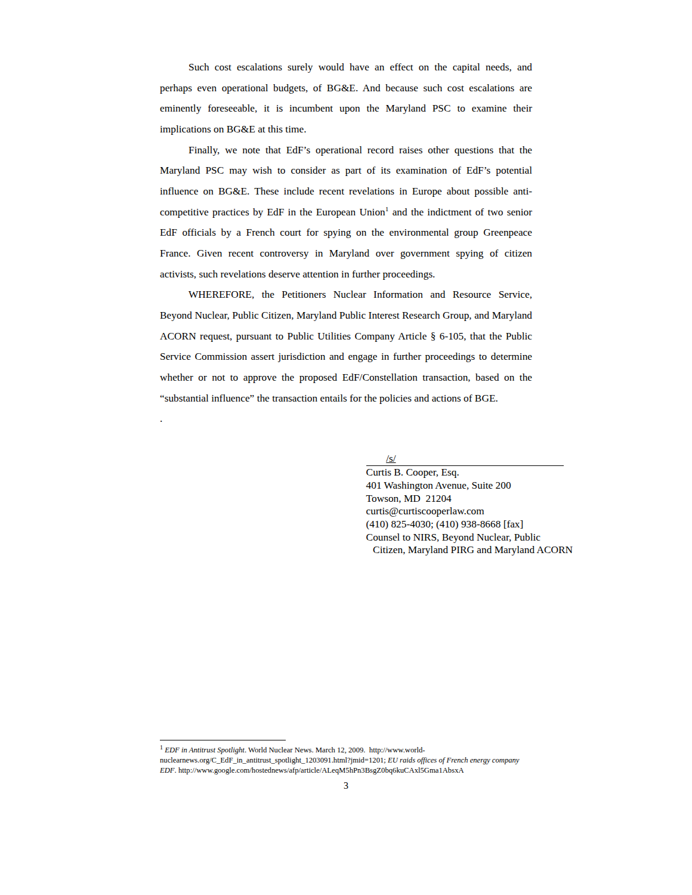Such cost escalations surely would have an effect on the capital needs, and perhaps even operational budgets, of BG&E. And because such cost escalations are eminently foreseeable, it is incumbent upon the Maryland PSC to examine their implications on BG&E at this time.
Finally, we note that EdF’s operational record raises other questions that the Maryland PSC may wish to consider as part of its examination of EdF’s potential influence on BG&E. These include recent revelations in Europe about possible anti-competitive practices by EdF in the European Union1 and the indictment of two senior EdF officials by a French court for spying on the environmental group Greenpeace France. Given recent controversy in Maryland over government spying of citizen activists, such revelations deserve attention in further proceedings.
WHEREFORE, the Petitioners Nuclear Information and Resource Service, Beyond Nuclear, Public Citizen, Maryland Public Interest Research Group, and Maryland ACORN request, pursuant to Public Utilities Company Article § 6-105, that the Public Service Commission assert jurisdiction and engage in further proceedings to determine whether or not to approve the proposed EdF/Constellation transaction, based on the “substantial influence” the transaction entails for the policies and actions of BGE.
.
/s/
Curtis B. Cooper, Esq.
401 Washington Avenue, Suite 200
Towson, MD 21204
curtis@curtiscooperlaw.com
(410) 825-4030; (410) 938-8668 [fax]
Counsel to NIRS, Beyond Nuclear, Public
Citizen, Maryland PIRG and Maryland ACORN
1 EDF in Antitrust Spotlight. World Nuclear News. March 12, 2009. http://www.world-nuclearnews.org/C_EdF_in_antitrust_spotlight_1203091.html?jmid=1201; EU raids offices of French energy company EDF. http://www.google.com/hostednews/afp/article/ALeqM5hPn3BsgZ0bq6kuCAxl5Gma1AbsxA
3